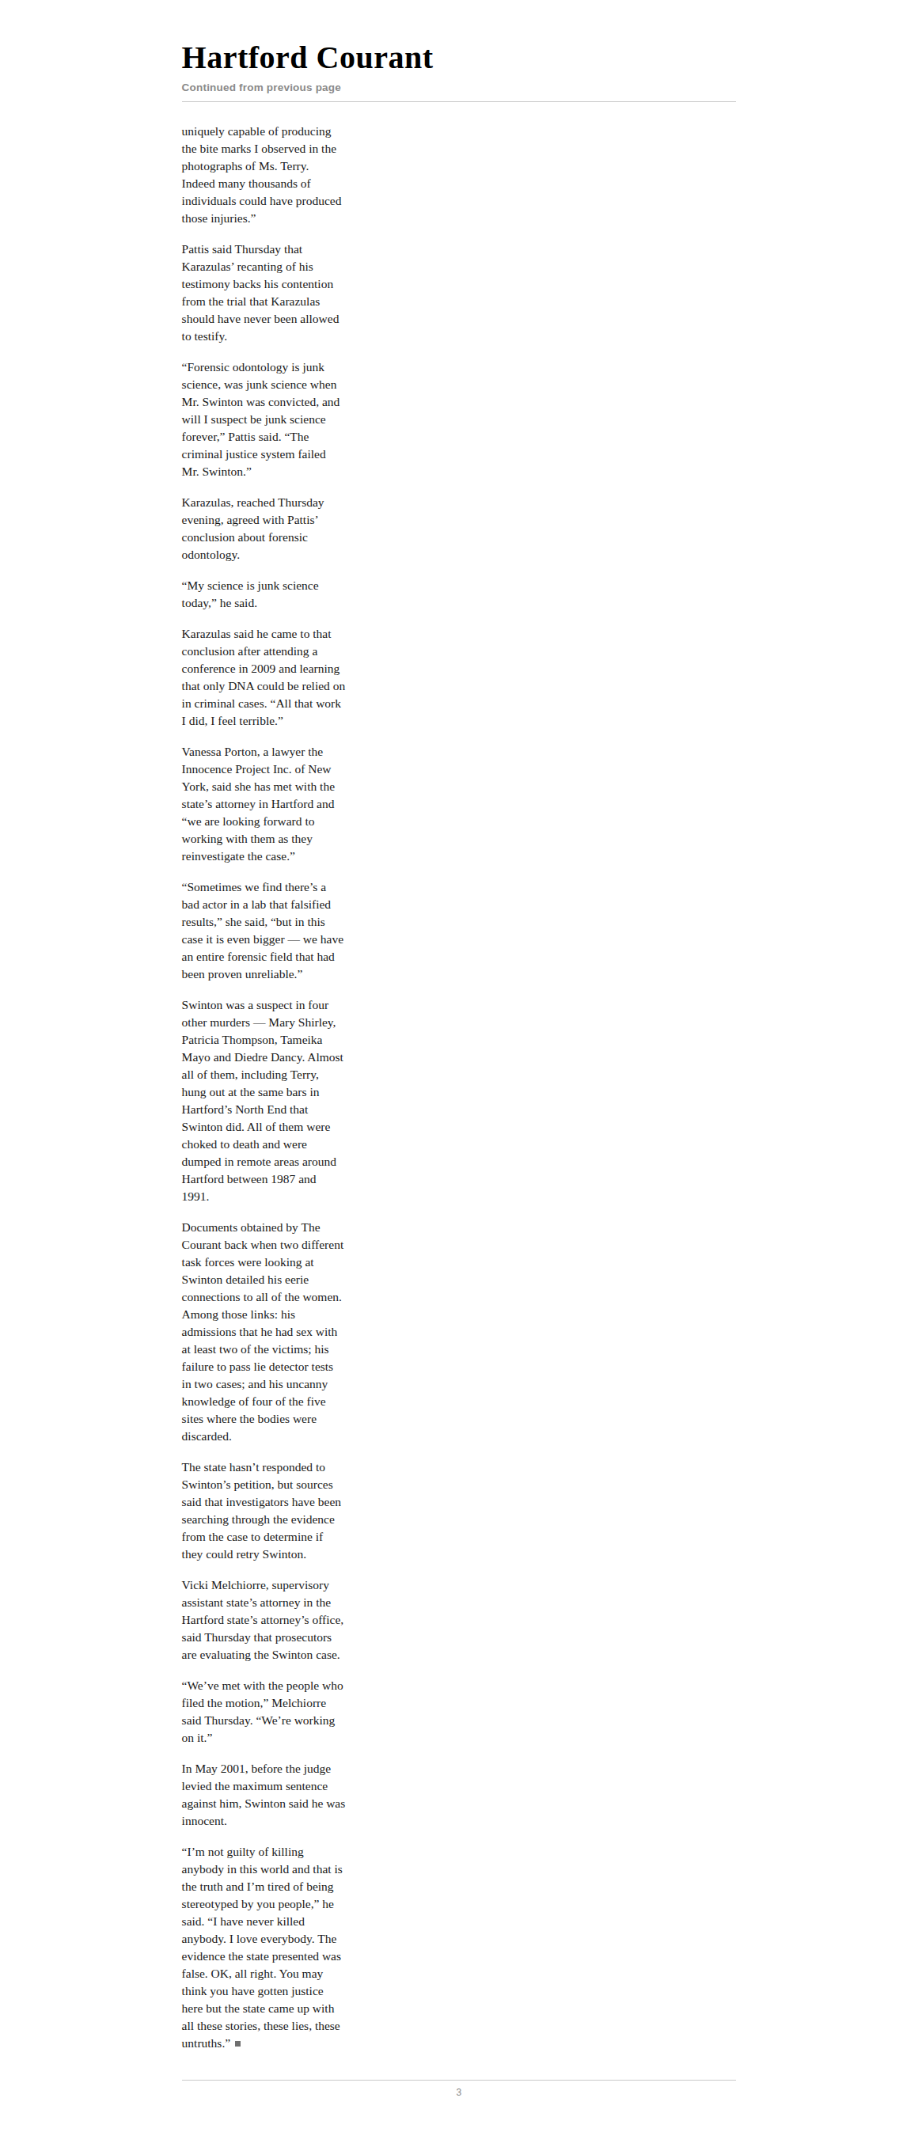Hartford Courant
Continued from previous page
uniquely capable of producing the bite marks I observed in the photographs of Ms. Terry. Indeed many thousands of individuals could have produced those injuries.”
Pattis said Thursday that Karazulas’ recanting of his testimony backs his contention from the trial that Karazulas should have never been allowed to testify.
“Forensic odontology is junk science, was junk science when Mr. Swinton was convicted, and will I suspect be junk science forever,” Pattis said. “The criminal justice system failed Mr. Swinton.”
Karazulas, reached Thursday evening, agreed with Pattis’ conclusion about forensic odontology.
“My science is junk science today,” he said.
Karazulas said he came to that conclusion after attending a conference in 2009 and learning that only DNA could be relied on in criminal cases. “All that work I did, I feel terrible.”
Vanessa Porton, a lawyer the Innocence Project Inc. of New York, said she has met with the state’s attorney in Hartford and “we are looking forward to working with them as they reinvestigate the case.”
“Sometimes we find there’s a bad actor in a lab that falsified results,” she said, “but in this case it is even bigger — we have an entire forensic field that had been proven unreliable.”
Swinton was a suspect in four other murders — Mary Shirley, Patricia Thompson, Tameika Mayo and Diedre Dancy. Almost all of them, including Terry, hung out at the same bars in Hartford’s North End that Swinton did. All of them were choked to death and were dumped in remote areas around Hartford between 1987 and 1991.
Documents obtained by The Courant back when two different task forces were looking at Swinton detailed his eerie connections to all of the women. Among those links: his admissions that he had sex with at least two of the victims; his failure to pass lie detector tests in two cases; and his uncanny knowledge of four of the five sites where the bodies were discarded.
The state hasn’t responded to Swinton’s petition, but sources said that investigators have been searching through the evidence from the case to determine if they could retry Swinton.
Vicki Melchiorre, supervisory assistant state’s attorney in the Hartford state’s attorney’s office, said Thursday that prosecutors are evaluating the Swinton case.
“We’ve met with the people who filed the motion,” Melchiorre said Thursday. “We’re working on it.”
In May 2001, before the judge levied the maximum sentence against him, Swinton said he was innocent.
“I’m not guilty of killing anybody in this world and that is the truth and I’m tired of being stereotyped by you people,” he said. “I have never killed anybody. I love everybody. The evidence the state presented was false. OK, all right. You may think you have gotten justice here but the state came up with all these stories, these lies, these untruths.”
3